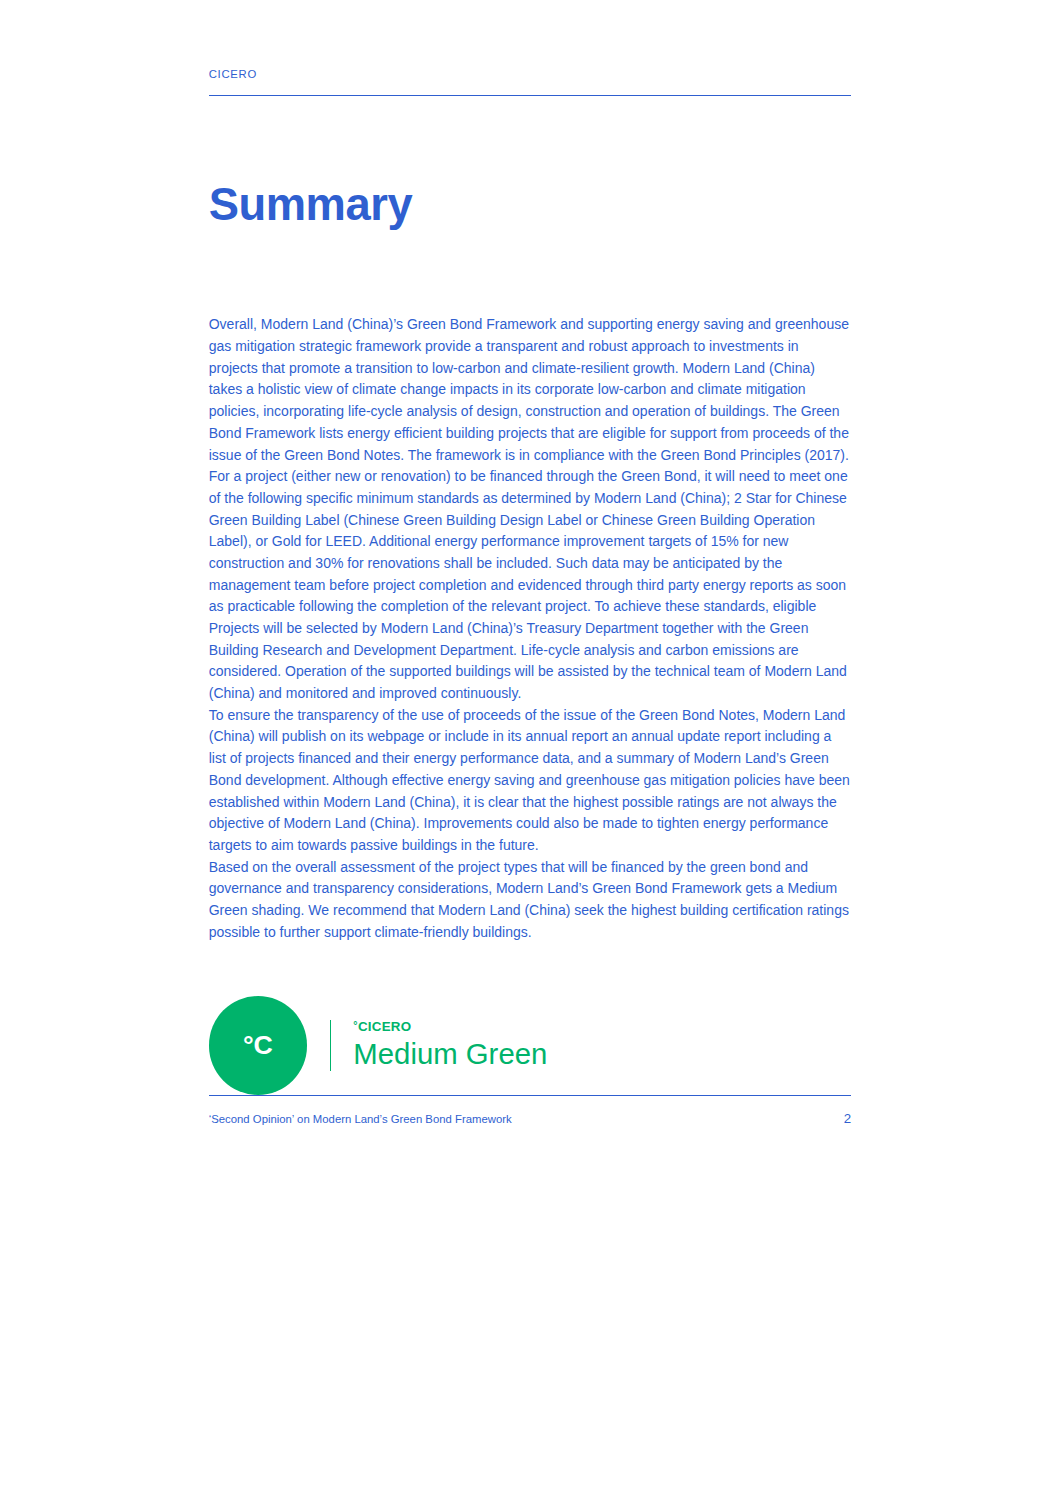CICERO
Summary
Overall, Modern Land (China)’s Green Bond Framework and supporting energy saving and greenhouse gas mitigation strategic framework provide a transparent and robust approach to investments in projects that promote a transition to low-carbon and climate-resilient growth. Modern Land (China) takes a holistic view of climate change impacts in its corporate low-carbon and climate mitigation policies, incorporating life-cycle analysis of design, construction and operation of buildings. The Green Bond Framework lists energy efficient building projects that are eligible for support from proceeds of the issue of the Green Bond Notes. The framework is in compliance with the Green Bond Principles (2017).
For a project (either new or renovation) to be financed through the Green Bond, it will need to meet one of the following specific minimum standards as determined by Modern Land (China); 2 Star for Chinese Green Building Label (Chinese Green Building Design Label or Chinese Green Building Operation Label), or Gold for LEED. Additional energy performance improvement targets of 15% for new construction and 30% for renovations shall be included. Such data may be anticipated by the management team before project completion and evidenced through third party energy reports as soon as practicable following the completion of the relevant project. To achieve these standards, eligible Projects will be selected by Modern Land (China)’s Treasury Department together with the Green Building Research and Development Department. Life-cycle analysis and carbon emissions are considered. Operation of the supported buildings will be assisted by the technical team of Modern Land (China) and monitored and improved continuously.
To ensure the transparency of the use of proceeds of the issue of the Green Bond Notes, Modern Land (China) will publish on its webpage or include in its annual report an annual update report including a list of projects financed and their energy performance data, and a summary of Modern Land’s Green Bond development. Although effective energy saving and greenhouse gas mitigation policies have been established within Modern Land (China), it is clear that the highest possible ratings are not always the objective of Modern Land (China). Improvements could also be made to tighten energy performance targets to aim towards passive buildings in the future.
Based on the overall assessment of the project types that will be financed by the green bond and governance and transparency considerations, Modern Land’s Green Bond Framework gets a Medium Green shading. We recommend that Modern Land (China) seek the highest building certification ratings possible to further support climate-friendly buildings.
°C
°CICERO
Medium Green
‘Second Opinion’ on Modern Land’s Green Bond Framework 2